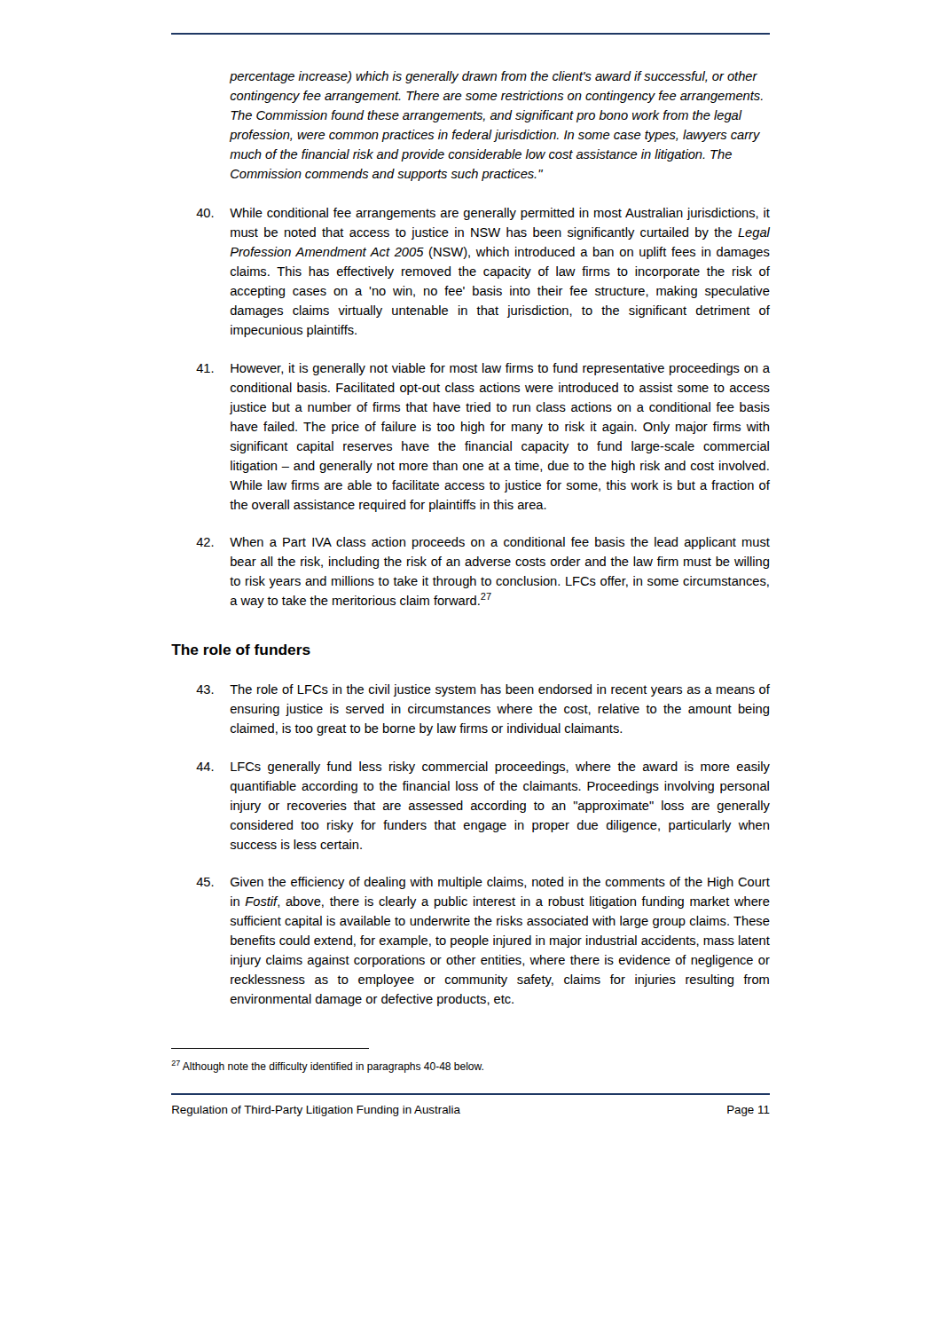percentage increase) which is generally drawn from the client's award if successful, or other contingency fee arrangement. There are some restrictions on contingency fee arrangements. The Commission found these arrangements, and significant pro bono work from the legal profession, were common practices in federal jurisdiction. In some case types, lawyers carry much of the financial risk and provide considerable low cost assistance in litigation. The Commission commends and supports such practices."
40. While conditional fee arrangements are generally permitted in most Australian jurisdictions, it must be noted that access to justice in NSW has been significantly curtailed by the Legal Profession Amendment Act 2005 (NSW), which introduced a ban on uplift fees in damages claims. This has effectively removed the capacity of law firms to incorporate the risk of accepting cases on a 'no win, no fee' basis into their fee structure, making speculative damages claims virtually untenable in that jurisdiction, to the significant detriment of impecunious plaintiffs.
41. However, it is generally not viable for most law firms to fund representative proceedings on a conditional basis. Facilitated opt-out class actions were introduced to assist some to access justice but a number of firms that have tried to run class actions on a conditional fee basis have failed. The price of failure is too high for many to risk it again. Only major firms with significant capital reserves have the financial capacity to fund large-scale commercial litigation – and generally not more than one at a time, due to the high risk and cost involved. While law firms are able to facilitate access to justice for some, this work is but a fraction of the overall assistance required for plaintiffs in this area.
42. When a Part IVA class action proceeds on a conditional fee basis the lead applicant must bear all the risk, including the risk of an adverse costs order and the law firm must be willing to risk years and millions to take it through to conclusion. LFCs offer, in some circumstances, a way to take the meritorious claim forward.27
The role of funders
43. The role of LFCs in the civil justice system has been endorsed in recent years as a means of ensuring justice is served in circumstances where the cost, relative to the amount being claimed, is too great to be borne by law firms or individual claimants.
44. LFCs generally fund less risky commercial proceedings, where the award is more easily quantifiable according to the financial loss of the claimants. Proceedings involving personal injury or recoveries that are assessed according to an "approximate" loss are generally considered too risky for funders that engage in proper due diligence, particularly when success is less certain.
45. Given the efficiency of dealing with multiple claims, noted in the comments of the High Court in Fostif, above, there is clearly a public interest in a robust litigation funding market where sufficient capital is available to underwrite the risks associated with large group claims. These benefits could extend, for example, to people injured in major industrial accidents, mass latent injury claims against corporations or other entities, where there is evidence of negligence or recklessness as to employee or community safety, claims for injuries resulting from environmental damage or defective products, etc.
27 Although note the difficulty identified in paragraphs 40-48 below.
Regulation of Third-Party Litigation Funding in Australia Page 11